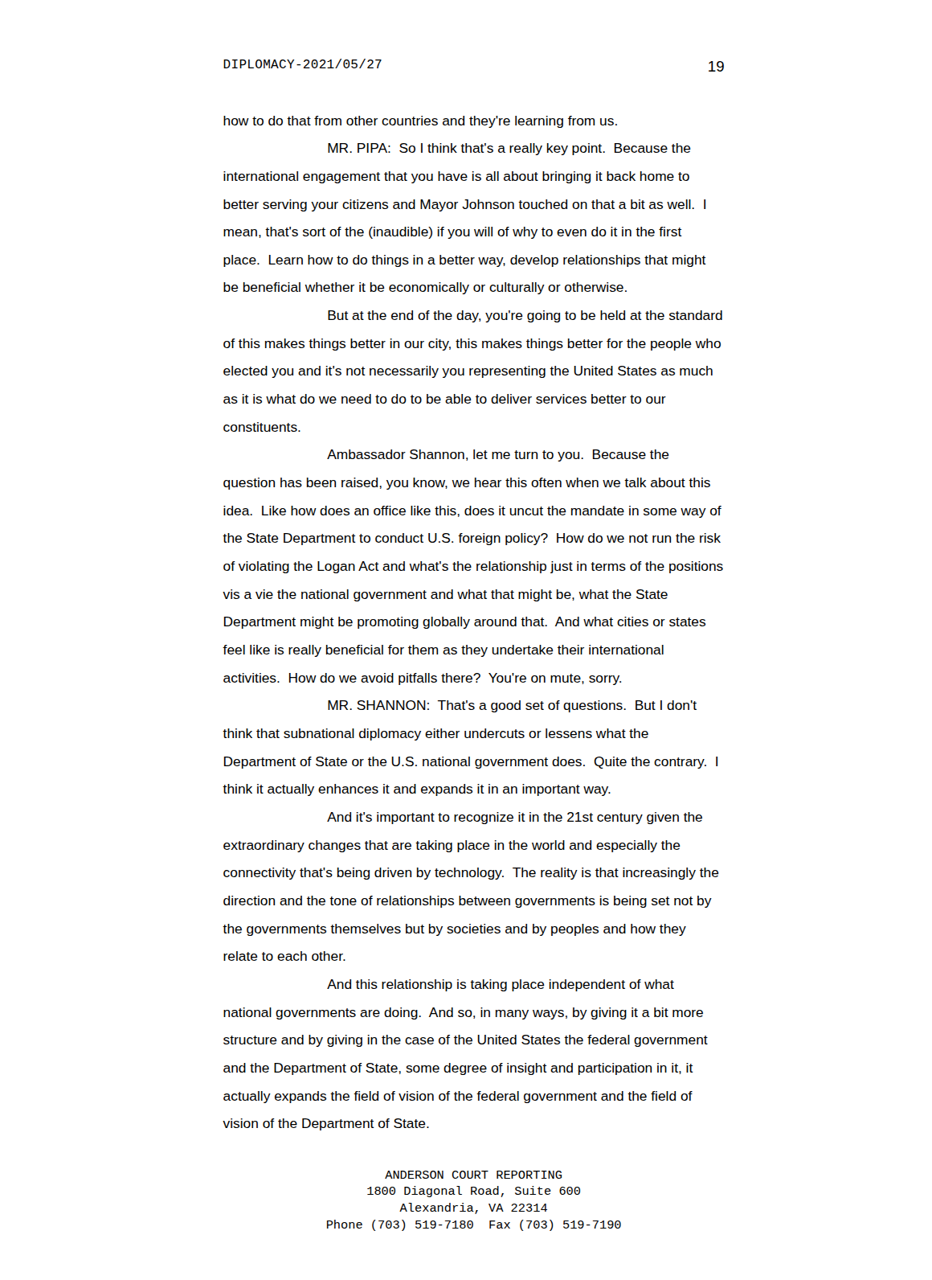DIPLOMACY-2021/05/27
19
how to do that from other countries and they're learning from us.
MR. PIPA: So I think that's a really key point. Because the international engagement that you have is all about bringing it back home to better serving your citizens and Mayor Johnson touched on that a bit as well. I mean, that's sort of the (inaudible) if you will of why to even do it in the first place. Learn how to do things in a better way, develop relationships that might be beneficial whether it be economically or culturally or otherwise.
But at the end of the day, you're going to be held at the standard of this makes things better in our city, this makes things better for the people who elected you and it's not necessarily you representing the United States as much as it is what do we need to do to be able to deliver services better to our constituents.
Ambassador Shannon, let me turn to you. Because the question has been raised, you know, we hear this often when we talk about this idea. Like how does an office like this, does it uncut the mandate in some way of the State Department to conduct U.S. foreign policy? How do we not run the risk of violating the Logan Act and what's the relationship just in terms of the positions vis a vie the national government and what that might be, what the State Department might be promoting globally around that. And what cities or states feel like is really beneficial for them as they undertake their international activities. How do we avoid pitfalls there? You're on mute, sorry.
MR. SHANNON: That's a good set of questions. But I don't think that subnational diplomacy either undercuts or lessens what the Department of State or the U.S. national government does. Quite the contrary. I think it actually enhances it and expands it in an important way.
And it's important to recognize it in the 21st century given the extraordinary changes that are taking place in the world and especially the connectivity that's being driven by technology. The reality is that increasingly the direction and the tone of relationships between governments is being set not by the governments themselves but by societies and by peoples and how they relate to each other.
And this relationship is taking place independent of what national governments are doing. And so, in many ways, by giving it a bit more structure and by giving in the case of the United States the federal government and the Department of State, some degree of insight and participation in it, it actually expands the field of vision of the federal government and the field of vision of the Department of State.
ANDERSON COURT REPORTING
1800 Diagonal Road, Suite 600
Alexandria, VA 22314
Phone (703) 519-7180 Fax (703) 519-7190